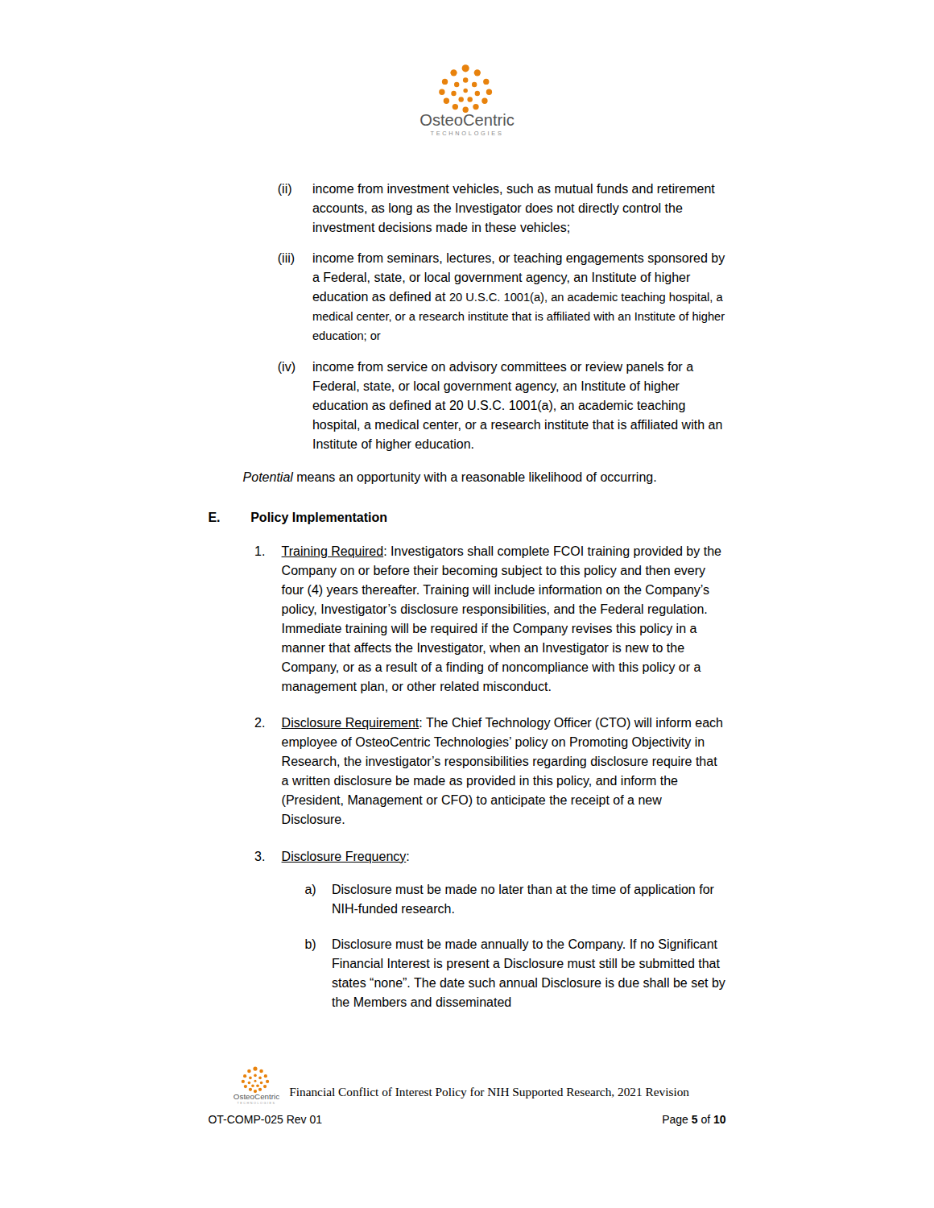(ii) income from investment vehicles, such as mutual funds and retirement accounts, as long as the Investigator does not directly control the investment decisions made in these vehicles;
(iii) income from seminars, lectures, or teaching engagements sponsored by a Federal, state, or local government agency, an Institute of higher education as defined at 20 U.S.C. 1001(a), an academic teaching hospital, a medical center, or a research institute that is affiliated with an Institute of higher education; or
(iv) income from service on advisory committees or review panels for a Federal, state, or local government agency, an Institute of higher education as defined at 20 U.S.C. 1001(a), an academic teaching hospital, a medical center, or a research institute that is affiliated with an Institute of higher education.
Potential means an opportunity with a reasonable likelihood of occurring.
E. Policy Implementation
1. Training Required: Investigators shall complete FCOI training provided by the Company on or before their becoming subject to this policy and then every four (4) years thereafter. Training will include information on the Company’s policy, Investigator’s disclosure responsibilities, and the Federal regulation. Immediate training will be required if the Company revises this policy in a manner that affects the Investigator, when an Investigator is new to the Company, or as a result of a finding of noncompliance with this policy or a management plan, or other related misconduct.
2. Disclosure Requirement: The Chief Technology Officer (CTO) will inform each employee of OsteoCentric Technologies’ policy on Promoting Objectivity in Research, the investigator’s responsibilities regarding disclosure require that a written disclosure be made as provided in this policy, and inform the (President, Management or CFO) to anticipate the receipt of a new Disclosure.
3. Disclosure Frequency:
a) Disclosure must be made no later than at the time of application for NIH-funded research.
b) Disclosure must be made annually to the Company. If no Significant Financial Interest is present a Disclosure must still be submitted that states “none”. The date such annual Disclosure is due shall be set by the Members and disseminated
Financial Conflict of Interest Policy for NIH Supported Research, 2021 Revision
OT-COMP-025 Rev 01 Page 5 of 10